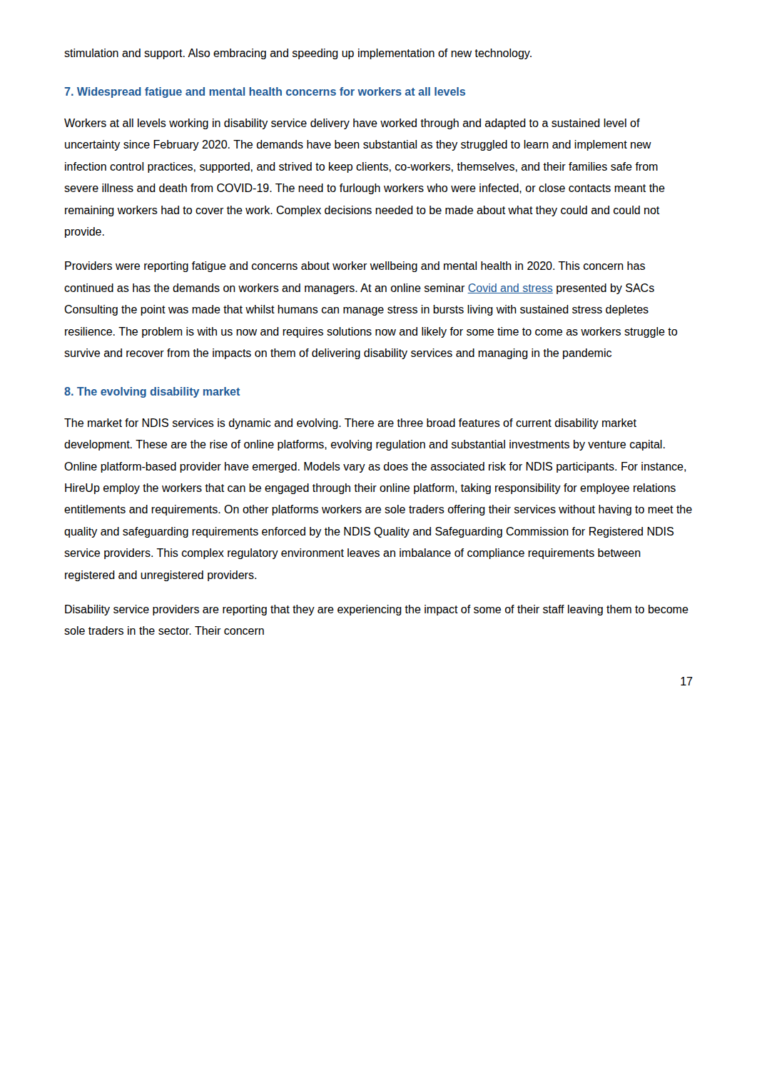stimulation and support. Also embracing and speeding up implementation of new technology.
7. Widespread fatigue and mental health concerns for workers at all levels
Workers at all levels working in disability service delivery have worked through and adapted to a sustained level of uncertainty since February 2020. The demands have been substantial as they struggled to learn and implement new infection control practices, supported, and strived to keep clients, co-workers, themselves, and their families safe from severe illness and death from COVID-19. The need to furlough workers who were infected, or close contacts meant the remaining workers had to cover the work. Complex decisions needed to be made about what they could and could not provide.
Providers were reporting fatigue and concerns about worker wellbeing and mental health in 2020. This concern has continued as has the demands on workers and managers. At an online seminar Covid and stress presented by SACs Consulting the point was made that whilst humans can manage stress in bursts living with sustained stress depletes resilience. The problem is with us now and requires solutions now and likely for some time to come as workers struggle to survive and recover from the impacts on them of delivering disability services and managing in the pandemic
8. The evolving disability market
The market for NDIS services is dynamic and evolving. There are three broad features of current disability market development. These are the rise of online platforms, evolving regulation and substantial investments by venture capital. Online platform-based provider have emerged. Models vary as does the associated risk for NDIS participants. For instance, HireUp employ the workers that can be engaged through their online platform, taking responsibility for employee relations entitlements and requirements. On other platforms workers are sole traders offering their services without having to meet the quality and safeguarding requirements enforced by the NDIS Quality and Safeguarding Commission for Registered NDIS service providers. This complex regulatory environment leaves an imbalance of compliance requirements between registered and unregistered providers.
Disability service providers are reporting that they are experiencing the impact of some of their staff leaving them to become sole traders in the sector. Their concern
17